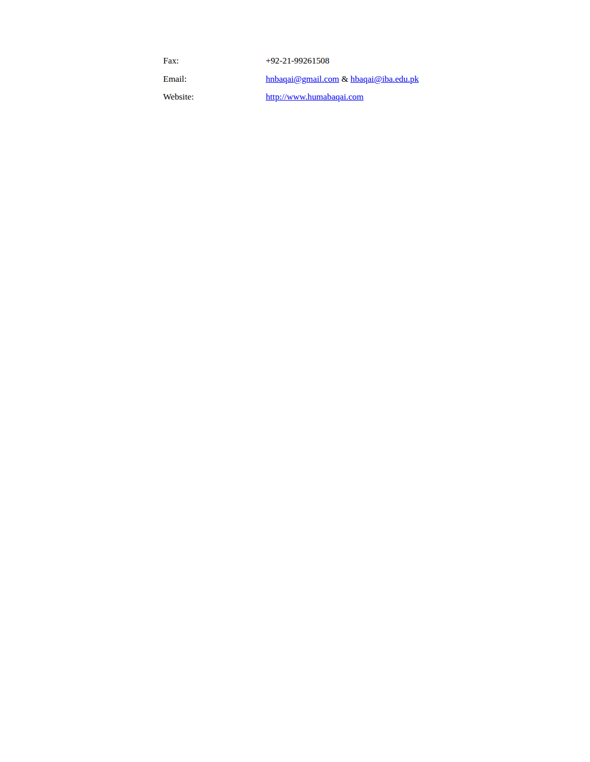| Fax: | +92-21-99261508 |
| Email: | hnbaqai@gmail.com & hbaqai@iba.edu.pk |
| Website: | http://www.humabaqai.com |